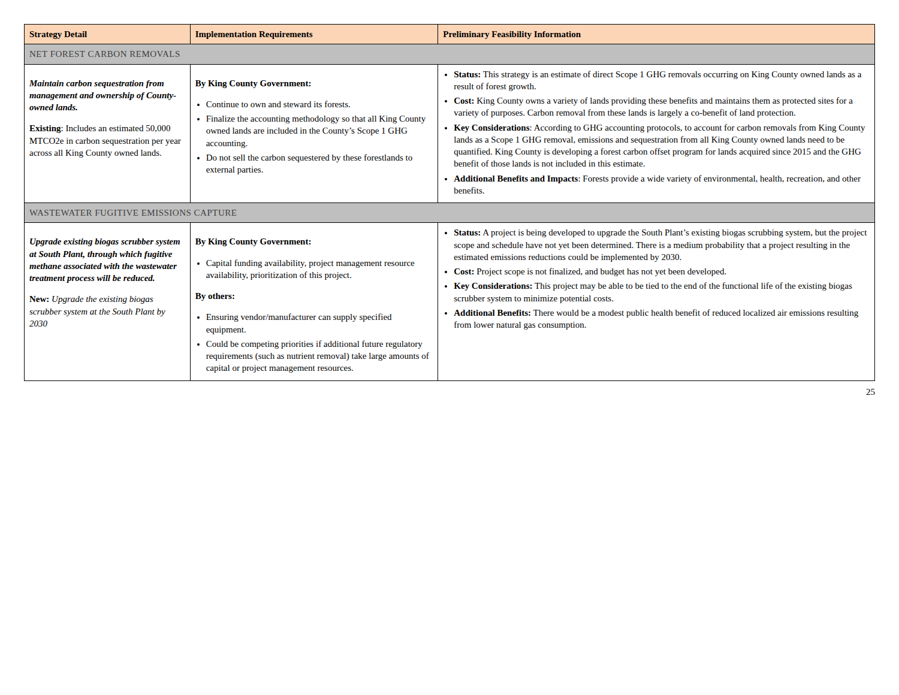| Strategy Detail | Implementation Requirements | Preliminary Feasibility Information |
| --- | --- | --- |
| NET FOREST CARBON REMOVALS |
| Maintain carbon sequestration from management and ownership of County-owned lands. Existing : Includes an estimated 50,000 MTCO2e in carbon sequestration per year across all King County owned lands. | By King County Government: Continue to own and steward its forests. Finalize the accounting methodology so that all King County owned lands are included in the County’s Scope 1 GHG accounting. Do not sell the carbon sequestered by these forestlands to external parties. | Status: This strategy is an estimate of direct Scope 1 GHG removals occurring on King County owned lands as a result of forest growth. Cost: King County owns a variety of lands providing these benefits and maintains them as protected sites for a variety of purposes. Carbon removal from these lands is largely a co-benefit of land protection. Key Considerations : According to GHG accounting protocols, to account for carbon removals from King County lands as a Scope 1 GHG removal, emissions and sequestration from all King County owned lands need to be quantified. King County is developing a forest carbon offset program for lands acquired since 2015 and the GHG benefit of those lands is not included in this estimate. Additional Benefits and Impacts : Forests provide a wide variety of environmental, health, recreation, and other benefits. |
| WASTEWATER FUGITIVE EMISSIONS CAPTURE |
| Upgrade existing biogas scrubber system at South Plant, through which fugitive methane associated with the wastewater treatment process will be reduced. New: Upgrade the existing biogas scrubber system at the South Plant by 2030 | By King County Government: Capital funding availability, project management resource availability, prioritization of this project. By others: Ensuring vendor/manufacturer can supply specified equipment. Could be competing priorities if additional future regulatory requirements (such as nutrient removal) take large amounts of capital or project management resources. | Status: A project is being developed to upgrade the South Plant’s existing biogas scrubbing system, but the project scope and schedule have not yet been determined. There is a medium probability that a project resulting in the estimated emissions reductions could be implemented by 2030. Cost: Project scope is not finalized, and budget has not yet been developed. Key Considerations: This project may be able to be tied to the end of the functional life of the existing biogas scrubber system to minimize potential costs. Additional Benefits: There would be a modest public health benefit of reduced localized air emissions resulting from lower natural gas consumption. |
25